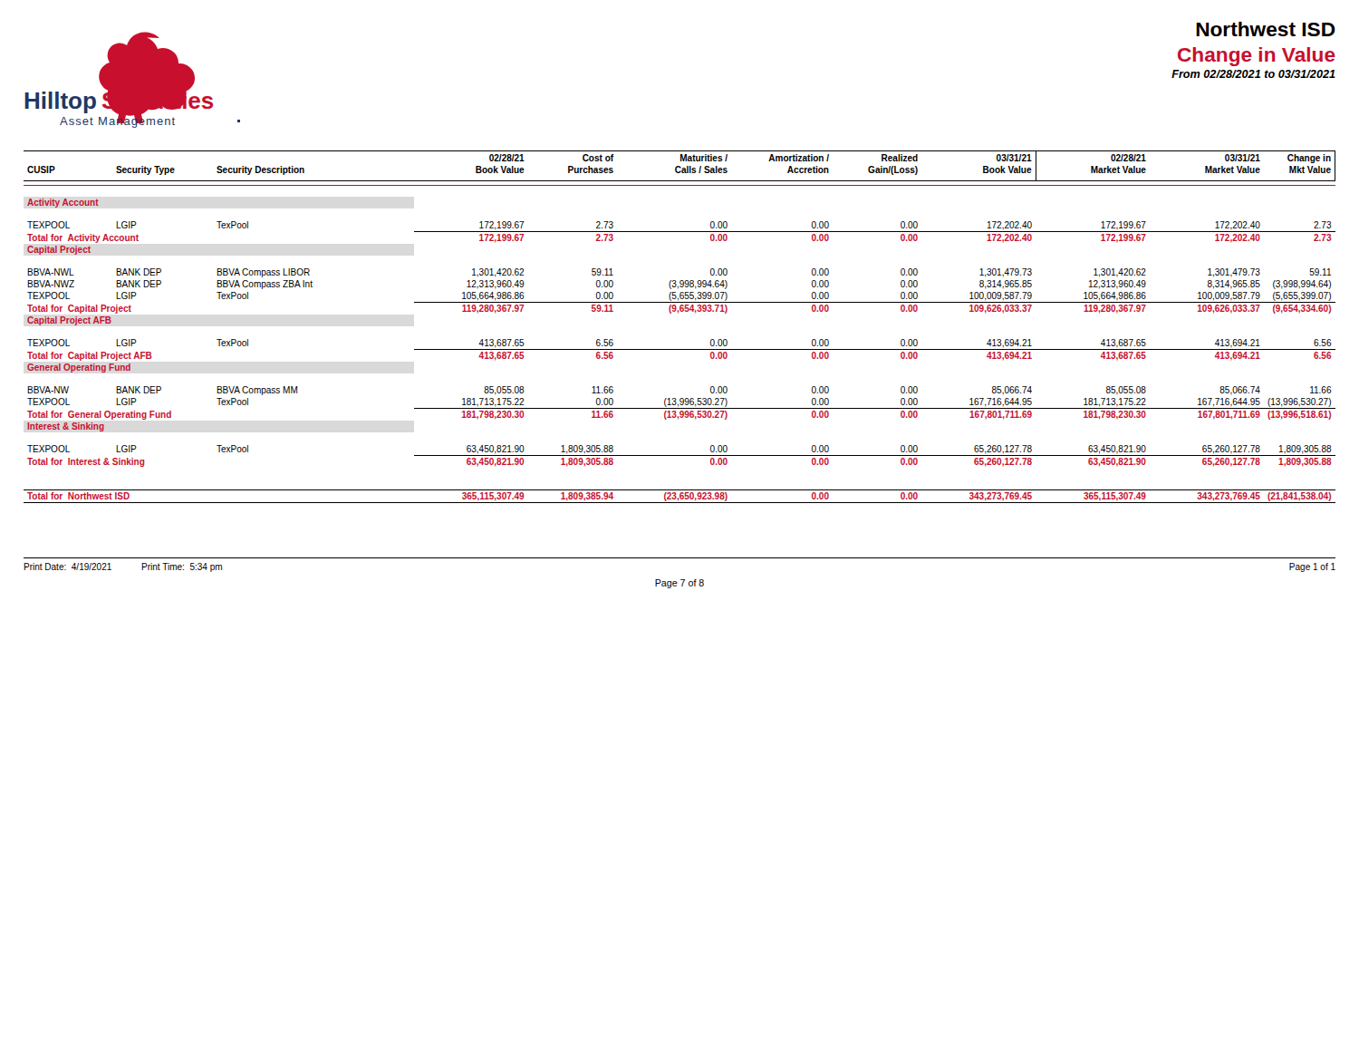Hilltop Securities Asset Management
Northwest ISD
Change in Value
From 02/28/2021 to 03/31/2021
| CUSIP | Security Type | Security Description | 02/28/21 Book Value | Cost of Purchases | Maturities / Calls / Sales | Amortization / Accretion | Realized Gain/(Loss) | 03/31/21 Book Value | 02/28/21 Market Value | 03/31/21 Market Value | Change in Mkt Value |
| --- | --- | --- | --- | --- | --- | --- | --- | --- | --- | --- | --- |
| Activity Account | |
| TEXPOOL | LGIP | TexPool | 172,199.67 | 2.73 | 0.00 | 0.00 | 0.00 | 172,202.40 | 172,199.67 | 172,202.40 | 2.73 |
| Total for Activity Account | 172,199.67 | 2.73 | 0.00 | 0.00 | 0.00 | 172,202.40 | 172,199.67 | 172,202.40 | 2.73 |
| Capital Project | |
| BBVA-NWL | BANK DEP | BBVA Compass LIBOR | 1,301,420.62 | 59.11 | 0.00 | 0.00 | 0.00 | 1,301,479.73 | 1,301,420.62 | 1,301,479.73 | 59.11 |
| BBVA-NWZ | BANK DEP | BBVA Compass ZBA Int | 12,313,960.49 | 0.00 | (3,998,994.64) | 0.00 | 0.00 | 8,314,965.85 | 12,313,960.49 | 8,314,965.85 | (3,998,994.64) |
| TEXPOOL | LGIP | TexPool | 105,664,986.86 | 0.00 | (5,655,399.07) | 0.00 | 0.00 | 100,009,587.79 | 105,664,986.86 | 100,009,587.79 | (5,655,399.07) |
| Total for Capital Project | 119,280,367.97 | 59.11 | (9,654,393.71) | 0.00 | 0.00 | 109,626,033.37 | 119,280,367.97 | 109,626,033.37 | (9,654,334.60) |
| Capital Project AFB | |
| TEXPOOL | LGIP | TexPool | 413,687.65 | 6.56 | 0.00 | 0.00 | 0.00 | 413,694.21 | 413,687.65 | 413,694.21 | 6.56 |
| Total for Capital Project AFB | 413,687.65 | 6.56 | 0.00 | 0.00 | 0.00 | 413,694.21 | 413,687.65 | 413,694.21 | 6.56 |
| General Operating Fund | |
| BBVA-NW | BANK DEP | BBVA Compass MM | 85,055.08 | 11.66 | 0.00 | 0.00 | 0.00 | 85,066.74 | 85,055.08 | 85,066.74 | 11.66 |
| TEXPOOL | LGIP | TexPool | 181,713,175.22 | 0.00 | (13,996,530.27) | 0.00 | 0.00 | 167,716,644.95 | 181,713,175.22 | 167,716,644.95 | (13,996,530.27) |
| Total for General Operating Fund | 181,798,230.30 | 11.66 | (13,996,530.27) | 0.00 | 0.00 | 167,801,711.69 | 181,798,230.30 | 167,801,711.69 | (13,996,518.61) |
| Interest & Sinking | |
| TEXPOOL | LGIP | TexPool | 63,450,821.90 | 1,809,305.88 | 0.00 | 0.00 | 0.00 | 65,260,127.78 | 63,450,821.90 | 65,260,127.78 | 1,809,305.88 |
| Total for Interest & Sinking | 63,450,821.90 | 1,809,305.88 | 0.00 | 0.00 | 0.00 | 65,260,127.78 | 63,450,821.90 | 65,260,127.78 | 1,809,305.88 |
| Total for Northwest ISD | 365,115,307.49 | 1,809,385.94 | (23,650,923.98) | 0.00 | 0.00 | 343,273,769.45 | 365,115,307.49 | 343,273,769.45 | (21,841,538.04) |
Print Date: 4/19/2021 Print Time: 5:34 pm
Page 1 of 1
Page 7 of 8